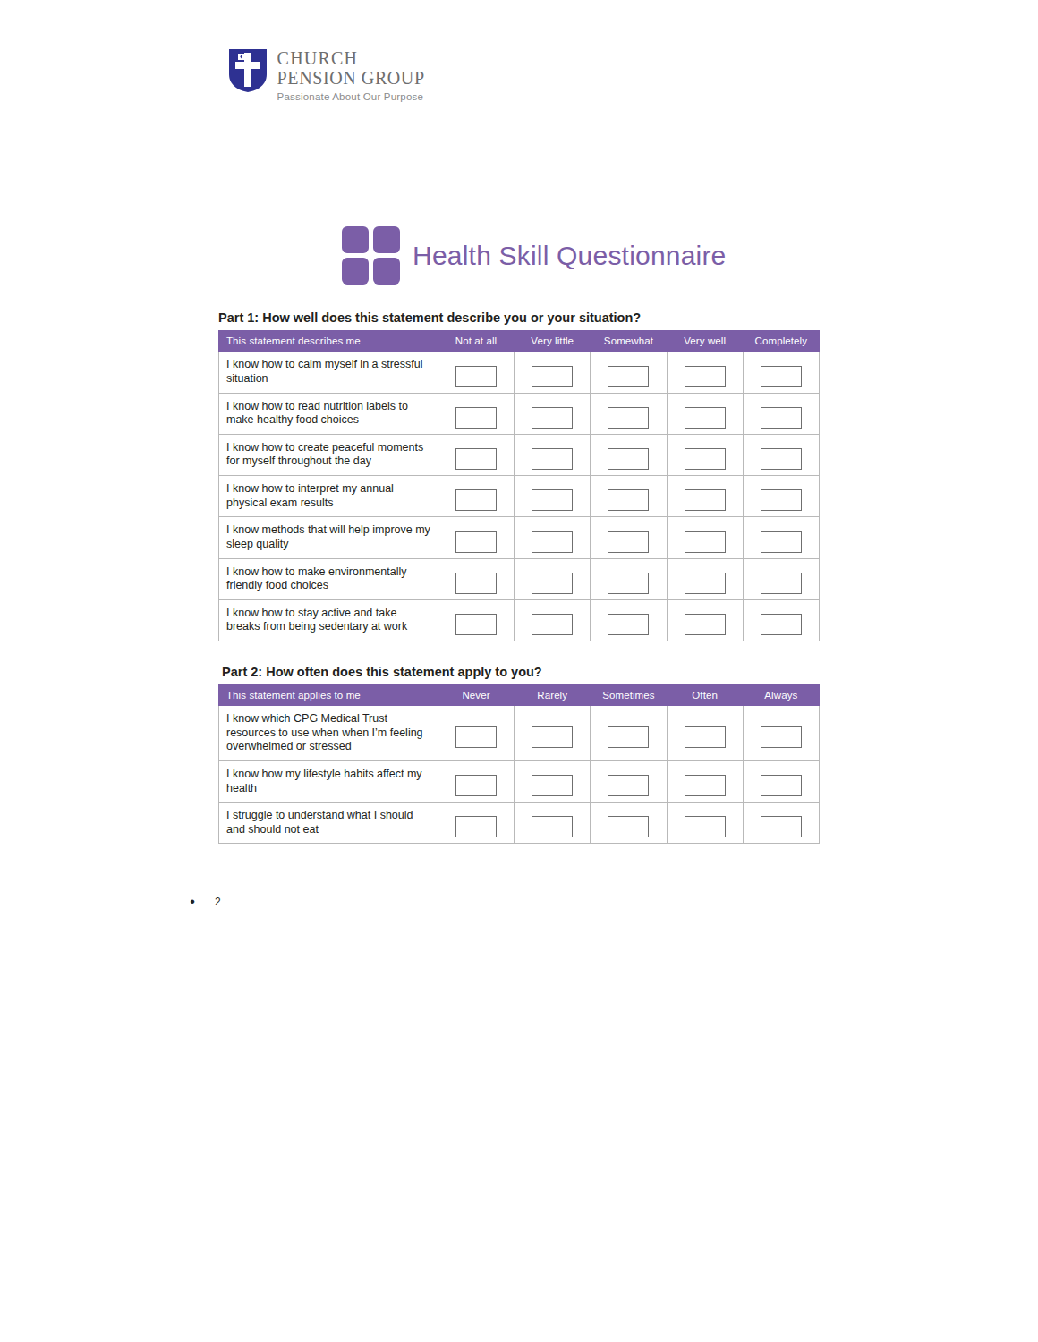CHURCH
PENSION GROUP
Passionate About Our Purpose
Health Skill Questionnaire
Part 1: How well does this statement describe you or your situation?
| This statement describes me | Not at all | Very little | Somewhat | Very well | Completely |
| --- | --- | --- | --- | --- | --- |
| I know how to calm myself in a stressful situation | | | | | |
| I know how to read nutrition labels to make healthy food choices | | | | | |
| I know how to create peaceful moments for myself throughout the day | | | | | |
| I know how to interpret my annual physical exam results | | | | | |
| I know methods that will help improve my sleep quality | | | | | |
| I know how to make environmentally friendly food choices | | | | | |
| I know how to stay active and take breaks from being sedentary at work | | | | | |
Part 2: How often does this statement apply to you?
| This statement applies to me | Never | Rarely | Sometimes | Often | Always |
| --- | --- | --- | --- | --- | --- |
| I know which CPG Medical Trust resources to use when when I’m feeling overwhelmed or stressed | | | | | |
| I know how my lifestyle habits affect my health | | | | | |
| I struggle to understand what I should and should not eat | | | | | |
• 2